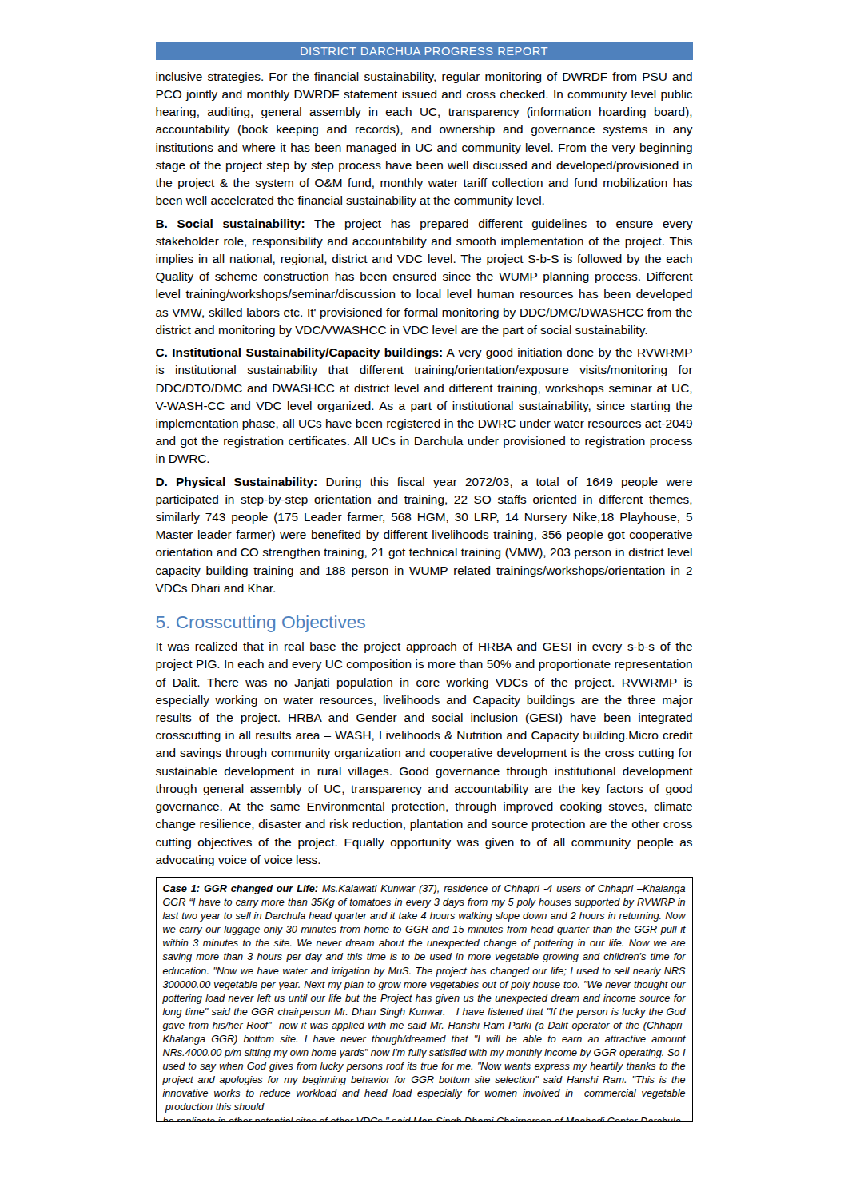DISTRICT DARCHUA PROGRESS REPORT
inclusive strategies. For the financial sustainability, regular monitoring of DWRDF from PSU and PCO jointly and monthly DWRDF statement issued and cross checked. In community level public hearing, auditing, general assembly in each UC, transparency (information hoarding board), accountability (book keeping and records), and ownership and governance systems in any institutions and where it has been managed in UC and community level. From the very beginning stage of the project step by step process have been well discussed and developed/provisioned in the project & the system of O&M fund, monthly water tariff collection and fund mobilization has been well accelerated the financial sustainability at the community level.
B. Social sustainability: The project has prepared different guidelines to ensure every stakeholder role, responsibility and accountability and smooth implementation of the project. This implies in all national, regional, district and VDC level. The project S-b-S is followed by the each Quality of scheme construction has been ensured since the WUMP planning process. Different level training/workshops/seminar/discussion to local level human resources has been developed as VMW, skilled labors etc. It' provisioned for formal monitoring by DDC/DMC/DWASHCC from the district and monitoring by VDC/VWASHCC in VDC level are the part of social sustainability.
C. Institutional Sustainability/Capacity buildings: A very good initiation done by the RVWRMP is institutional sustainability that different training/orientation/exposure visits/monitoring for DDC/DTO/DMC and DWASHCC at district level and different training, workshops seminar at UC, V-WASH-CC and VDC level organized. As a part of institutional sustainability, since starting the implementation phase, all UCs have been registered in the DWRC under water resources act-2049 and got the registration certificates. All UCs in Darchula under provisioned to registration process in DWRC.
D. Physical Sustainability: During this fiscal year 2072/03, a total of 1649 people were participated in step-by-step orientation and training, 22 SO staffs oriented in different themes, similarly 743 people (175 Leader farmer, 568 HGM, 30 LRP, 14 Nursery Nike,18 Playhouse, 5 Master leader farmer) were benefited by different livelihoods training, 356 people got cooperative orientation and CO strengthen training, 21 got technical training (VMW), 203 person in district level capacity building training and 188 person in WUMP related trainings/workshops/orientation in 2 VDCs Dhari and Khar.
5. Crosscutting Objectives
It was realized that in real base the project approach of HRBA and GESI in every s-b-s of the project PIG. In each and every UC composition is more than 50% and proportionate representation of Dalit. There was no Janjati population in core working VDCs of the project. RVWRMP is especially working on water resources, livelihoods and Capacity buildings are the three major results of the project. HRBA and Gender and social inclusion (GESI) have been integrated crosscutting in all results area – WASH, Livelihoods & Nutrition and Capacity building.Micro credit and savings through community organization and cooperative development is the cross cutting for sustainable development in rural villages. Good governance through institutional development through general assembly of UC, transparency and accountability are the key factors of good governance. At the same Environmental protection, through improved cooking stoves, climate change resilience, disaster and risk reduction, plantation and source protection are the other cross cutting objectives of the project. Equally opportunity was given to of all community people as advocating voice of voice less.
Case 1: GGR changed our Life: Ms.Kalawati Kunwar (37), residence of Chhapri -4 users of Chhapri –Khalanga GGR “I have to carry more than 35Kg of tomatoes in every 3 days from my 5 poly houses supported by RVWRP in last two year to sell in Darchula head quarter and it take 4 hours walking slope down and 2 hours in returning. Now we carry our luggage only 30 minutes from home to GGR and 15 minutes from head quarter than the GGR pull it within 3 minutes to the site. We never dream about the unexpected change of pottering in our life. Now we are saving more than 3 hours per day and this time is to be used in more vegetable growing and children's time for education. "Now we have water and irrigation by MuS. The project has changed our life; I used to sell nearly NRS 300000.00 vegetable per year. Next my plan to grow more vegetables out of poly house too. "We never thought our pottering load never left us until our life but the Project has given us the unexpected dream and income source for long time" said the GGR chairperson Mr. Dhan Singh Kunwar. I have listened that "If the person is lucky the God gave from his/her Roof" now it was applied with me said Mr. Hanshi Ram Parki (a Dalit operator of the (Chhapri-Khalanga GGR) bottom site. I have never though/dreamed that "I will be able to earn an attractive amount NRs.4000.00 p/m sitting my own home yards" now I'm fully satisfied with my monthly income by GGR operating. So I used to say when God gives from lucky persons roof its true for me. "Now wants express my heartily thanks to the project and apologies for my beginning behavior for GGR bottom site selection" said Hanshi Ram. "This is the innovative works to reduce workload and head load especially for women involved in commercial vegetable production this should be replicate in other potential sites of other VDCs " said Man Singh Dhami Chairperson of Maahadi Center Darchula